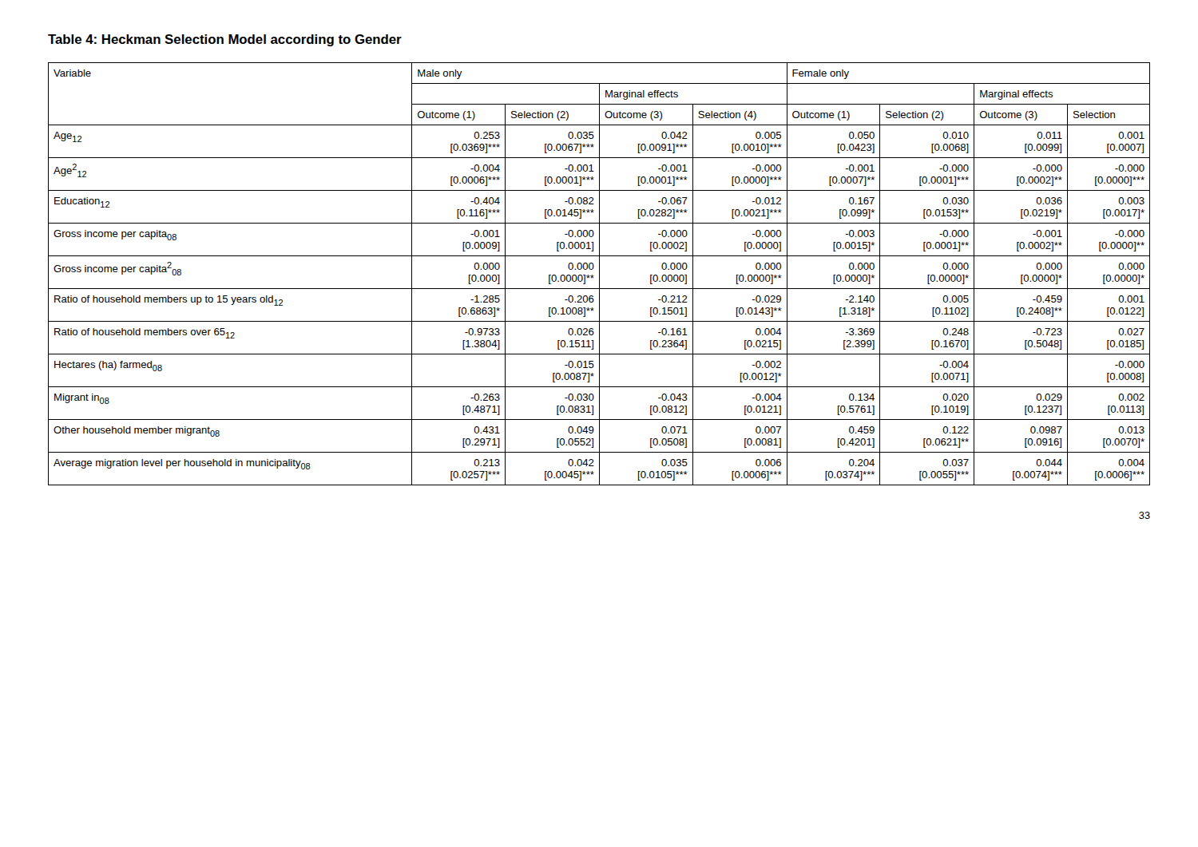Table 4: Heckman Selection Model according to Gender
| Variable | Male only | Female only |
| --- | --- | --- |
| | Marginal effects | | Marginal effects |
| Outcome (1) | Selection (2) | Outcome (3) | Selection (4) | Outcome (1) | Selection (2) | Outcome (3) | Selection |
| Age 12 | 0.253 [0.0369]*** | 0.035 [0.0067]*** | 0.042 [0.0091]*** | 0.005 [0.0010]*** | 0.050 [0.0423] | 0.010 [0.0068] | 0.011 [0.0099] | 0.001 [0.0007] |
| Age 2 12 | -0.004 [0.0006]*** | -0.001 [0.0001]*** | -0.001 [0.0001]*** | -0.000 [0.0000]*** | -0.001 [0.0007]** | -0.000 [0.0001]*** | -0.000 [0.0002]** | -0.000 [0.0000]*** |
| Education 12 | -0.404 [0.116]*** | -0.082 [0.0145]*** | -0.067 [0.0282]*** | -0.012 [0.0021]*** | 0.167 [0.099]* | 0.030 [0.0153]** | 0.036 [0.0219]* | 0.003 [0.0017]* |
| Gross income per capita 08 | -0.001 [0.0009] | -0.000 [0.0001] | -0.000 [0.0002] | -0.000 [0.0000] | -0.003 [0.0015]* | -0.000 [0.0001]** | -0.001 [0.0002]** | -0.000 [0.0000]** |
| Gross income per capita 2 08 | 0.000 [0.000] | 0.000 [0.0000]** | 0.000 [0.0000] | 0.000 [0.0000]** | 0.000 [0.0000]* | 0.000 [0.0000]* | 0.000 [0.0000]* | 0.000 [0.0000]* |
| Ratio of household members up to 15 years old 12 | -1.285 [0.6863]* | -0.206 [0.1008]** | -0.212 [0.1501] | -0.029 [0.0143]** | -2.140 [1.318]* | 0.005 [0.1102] | -0.459 [0.2408]** | 0.001 [0.0122] |
| Ratio of household members over 65 12 | -0.9733 [1.3804] | 0.026 [0.1511] | -0.161 [0.2364] | 0.004 [0.0215] | -3.369 [2.399] | 0.248 [0.1670] | -0.723 [0.5048] | 0.027 [0.0185] |
| Hectares (ha) farmed 08 | | -0.015 [0.0087]* | | -0.002 [0.0012]* | | -0.004 [0.0071] | | -0.000 [0.0008] |
| Migrant in 08 | -0.263 [0.4871] | -0.030 [0.0831] | -0.043 [0.0812] | -0.004 [0.0121] | 0.134 [0.5761] | 0.020 [0.1019] | 0.029 [0.1237] | 0.002 [0.0113] |
| Other household member migrant 08 | 0.431 [0.2971] | 0.049 [0.0552] | 0.071 [0.0508] | 0.007 [0.0081] | 0.459 [0.4201] | 0.122 [0.0621]** | 0.0987 [0.0916] | 0.013 [0.0070]* |
| Average migration level per household in municipality 08 | 0.213 [0.0257]*** | 0.042 [0.0045]*** | 0.035 [0.0105]*** | 0.006 [0.0006]*** | 0.204 [0.0374]*** | 0.037 [0.0055]*** | 0.044 [0.0074]*** | 0.004 [0.0006]*** |
33